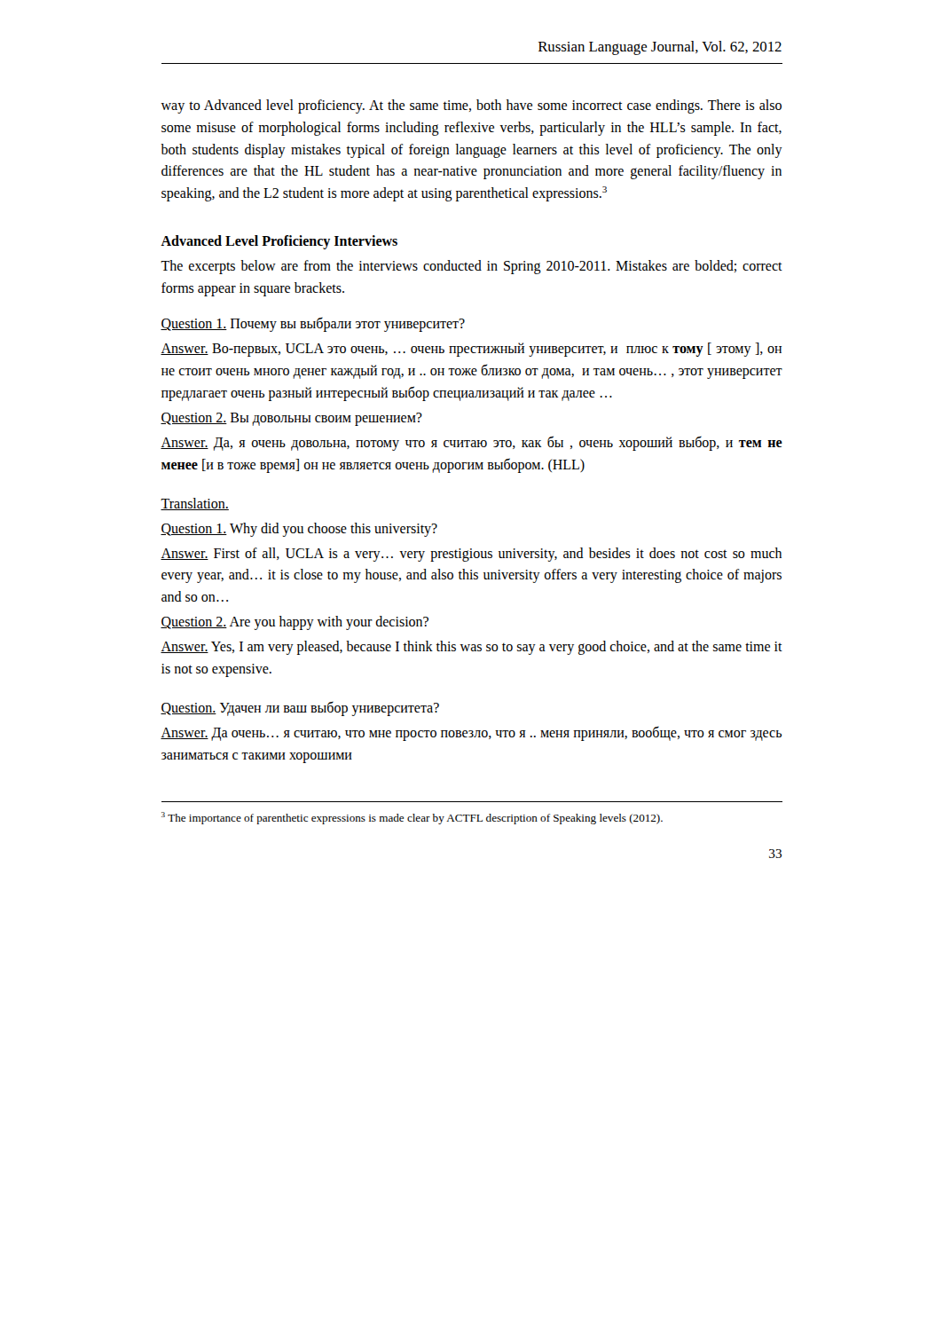Russian Language Journal, Vol. 62, 2012
way to Advanced level proficiency. At the same time, both have some incorrect case endings. There is also some misuse of morphological forms including reflexive verbs, particularly in the HLL’s sample. In fact, both students display mistakes typical of foreign language learners at this level of proficiency. The only differences are that the HL student has a near-native pronunciation and more general facility/fluency in speaking, and the L2 student is more adept at using parenthetical expressions.3
Advanced Level Proficiency Interviews
The excerpts below are from the interviews conducted in Spring 2010-2011. Mistakes are bolded; correct forms appear in square brackets.
Question 1. Почему вы выбрали этот университет?
Answer. Во-первых, UCLA это очень, … очень престижный университет, и плюс к тому [ этому ], он не стоит очень много денег каждый год, и .. он тоже близко от дома, и там очень… , этот университет предлагает очень разный интересный выбор специализаций и так далее …
Question 2. Вы довольны своим решением?
Answer. Да, я очень довольна, потому что я считаю это, как бы , очень хороший выбор, и тем не менее [и в тоже время] он не является очень дорогим выбором. (HLL)
Translation.
Question 1. Why did you choose this university?
Answer. First of all, UCLA is a very… very prestigious university, and besides it does not cost so much every year, and… it is close to my house, and also this university offers a very interesting choice of majors and so on…
Question 2. Are you happy with your decision?
Answer. Yes, I am very pleased, because I think this was so to say a very good choice, and at the same time it is not so expensive.
Question. Удачен ли ваш выбор университета?
Answer. Да очень… я считаю, что мне просто повезло, что я .. меня приняли, вообще, что я смог здесь заниматься с такими хорошими
3 The importance of parenthetic expressions is made clear by ACTFL description of Speaking levels (2012).
33